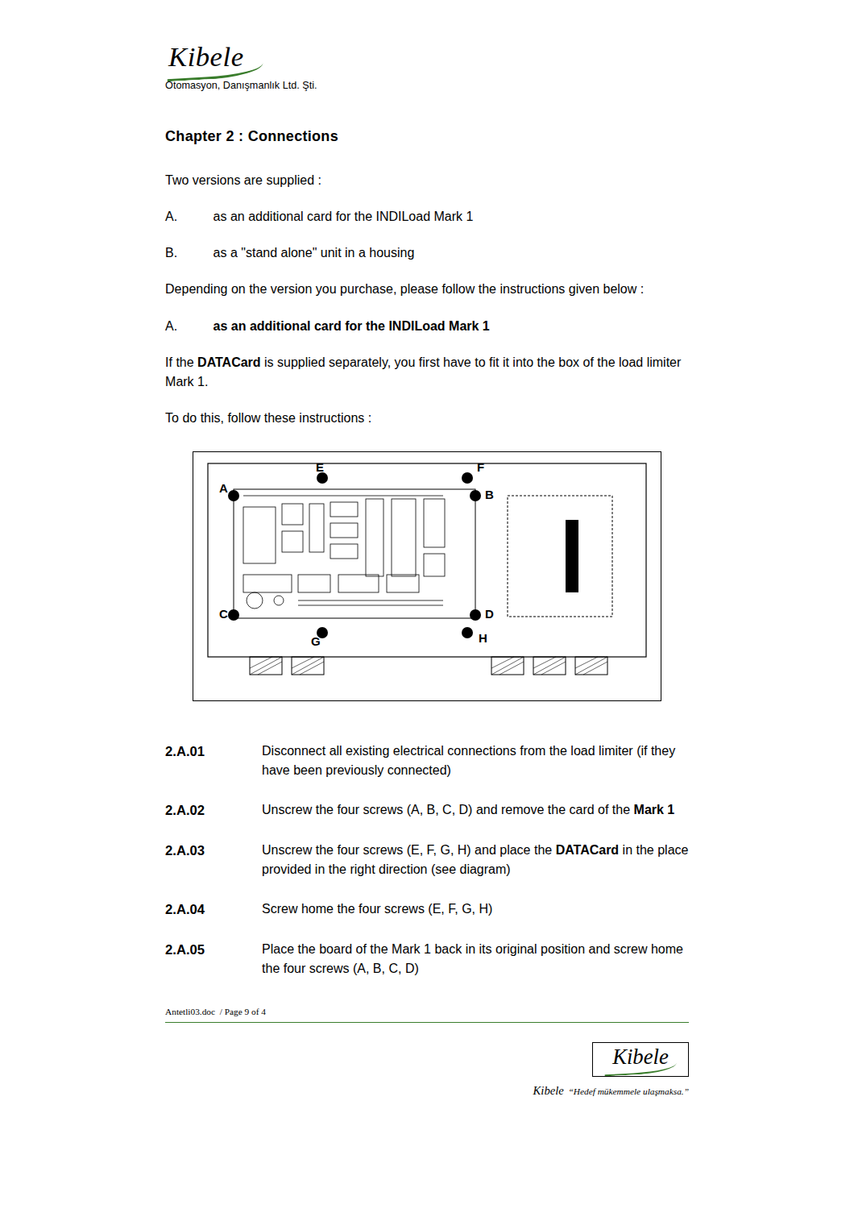Kibele
Otomasyon, Danışmanlık Ltd. Şti.
Chapter 2 : Connections
Two versions are supplied :
A.
as an additional card for the INDILoad Mark 1
B.
as a "stand alone" unit in a housing
Depending on the version you purchase, please follow the instructions given below :
A.
as an additional card for the INDILoad Mark 1
If the DATACard is supplied separately, you first have to fit it into the box of the load limiter Mark 1.
To do this, follow these instructions :
A B C D E F G H
2.A.01
Disconnect all existing electrical connections from the load limiter (if they have been previously connected)
2.A.02
Unscrew the four screws (A, B, C, D) and remove the card of the Mark 1
2.A.03
Unscrew the four screws (E, F, G, H) and place the DATACard in the place provided in the right direction (see diagram)
2.A.04
Screw home the four screws (E, F, G, H)
2.A.05
Place the board of the Mark 1 back in its original position and screw home the four screws (A, B, C, D)
Antetli03.doc / Page 9 of 4
Kibele
Kibele “Hedef mükemmele ulaşmaksa.”